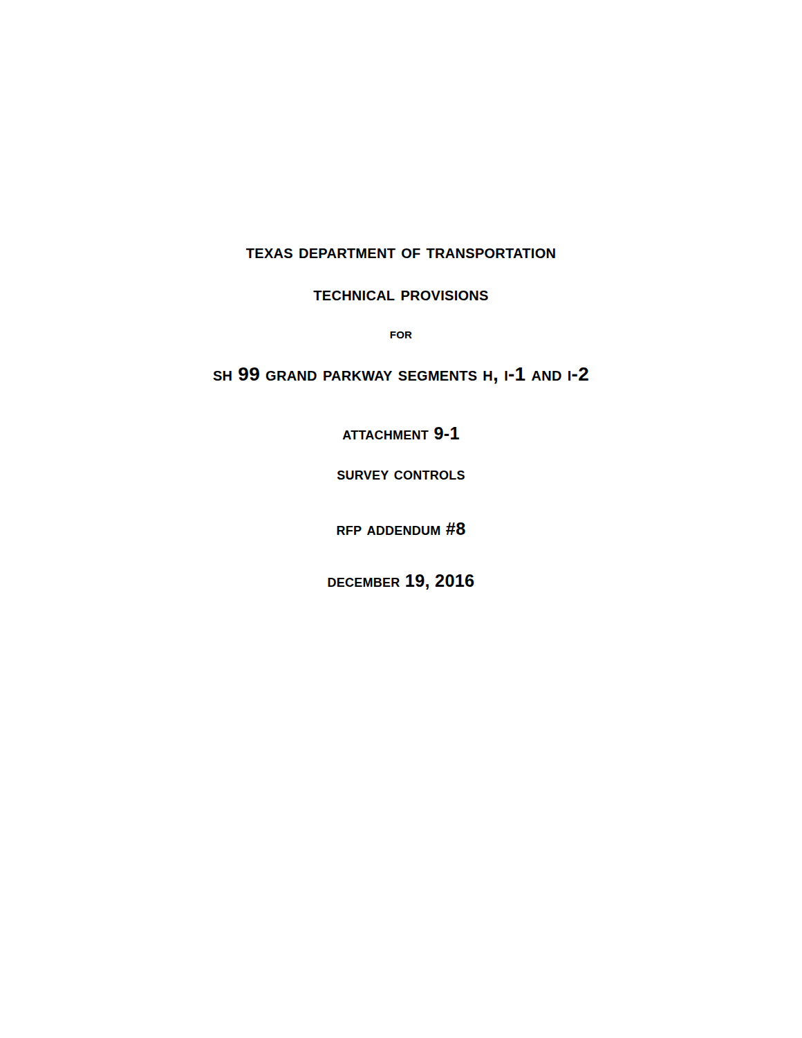Texas Department of Transportation
Technical Provisions
for
SH 99 Grand Parkway Segments H, I-1 and I-2
Attachment 9-1
Survey Controls
RFP Addendum #8
December 19, 2016